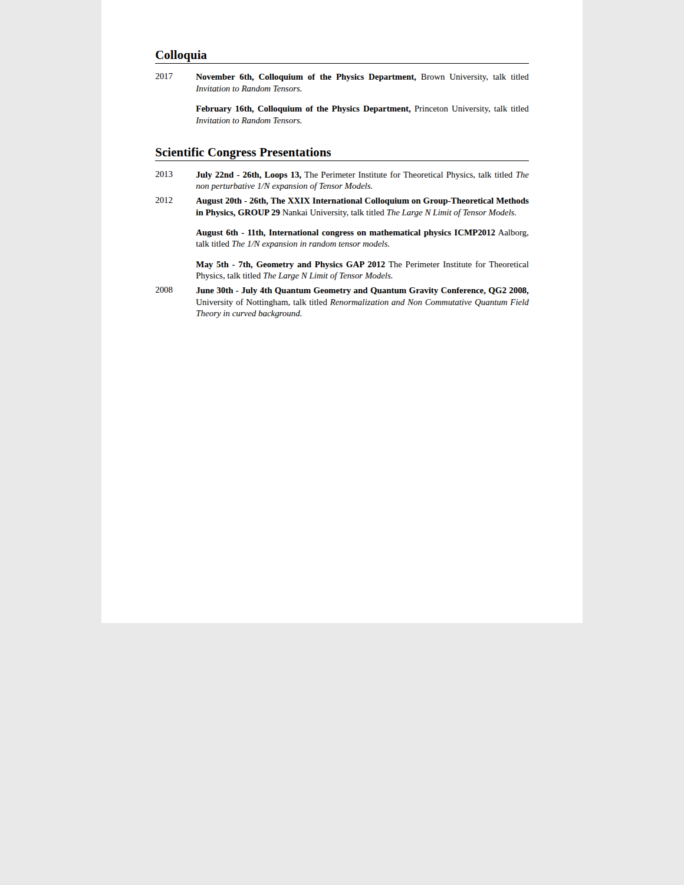Colloquia
| 2017 | November 6th, Colloquium of the Physics Department, Brown University, talk titled Invitation to Random Tensors. February 16th, Colloquium of the Physics Department, Princeton University, talk titled Invitation to Random Tensors. |
Scientific Congress Presentations
| 2013 | July 22nd - 26th, Loops 13, The Perimeter Institute for Theoretical Physics, talk titled The non perturbative 1/ N expansion of Tensor Models. |
| 2012 | August 20th - 26th, The XXIX International Colloquium on Group-Theoretical Methods in Physics, GROUP 29 Nankai University, talk titled The Large N Limit of Tensor Models. August 6th - 11th, International congress on mathematical physics ICMP2012 Aalborg, talk titled The 1/N expansion in random tensor models. May 5th - 7th, Geometry and Physics GAP 2012 The Perimeter Institute for Theoretical Physics, talk titled The Large N Limit of Tensor Models. |
| 2008 | June 30th - July 4th Quantum Geometry and Quantum Gravity Conference, QG2 2008, University of Nottingham, talk titled Renormalization and Non Commutative Quantum Field Theory in curved background. |